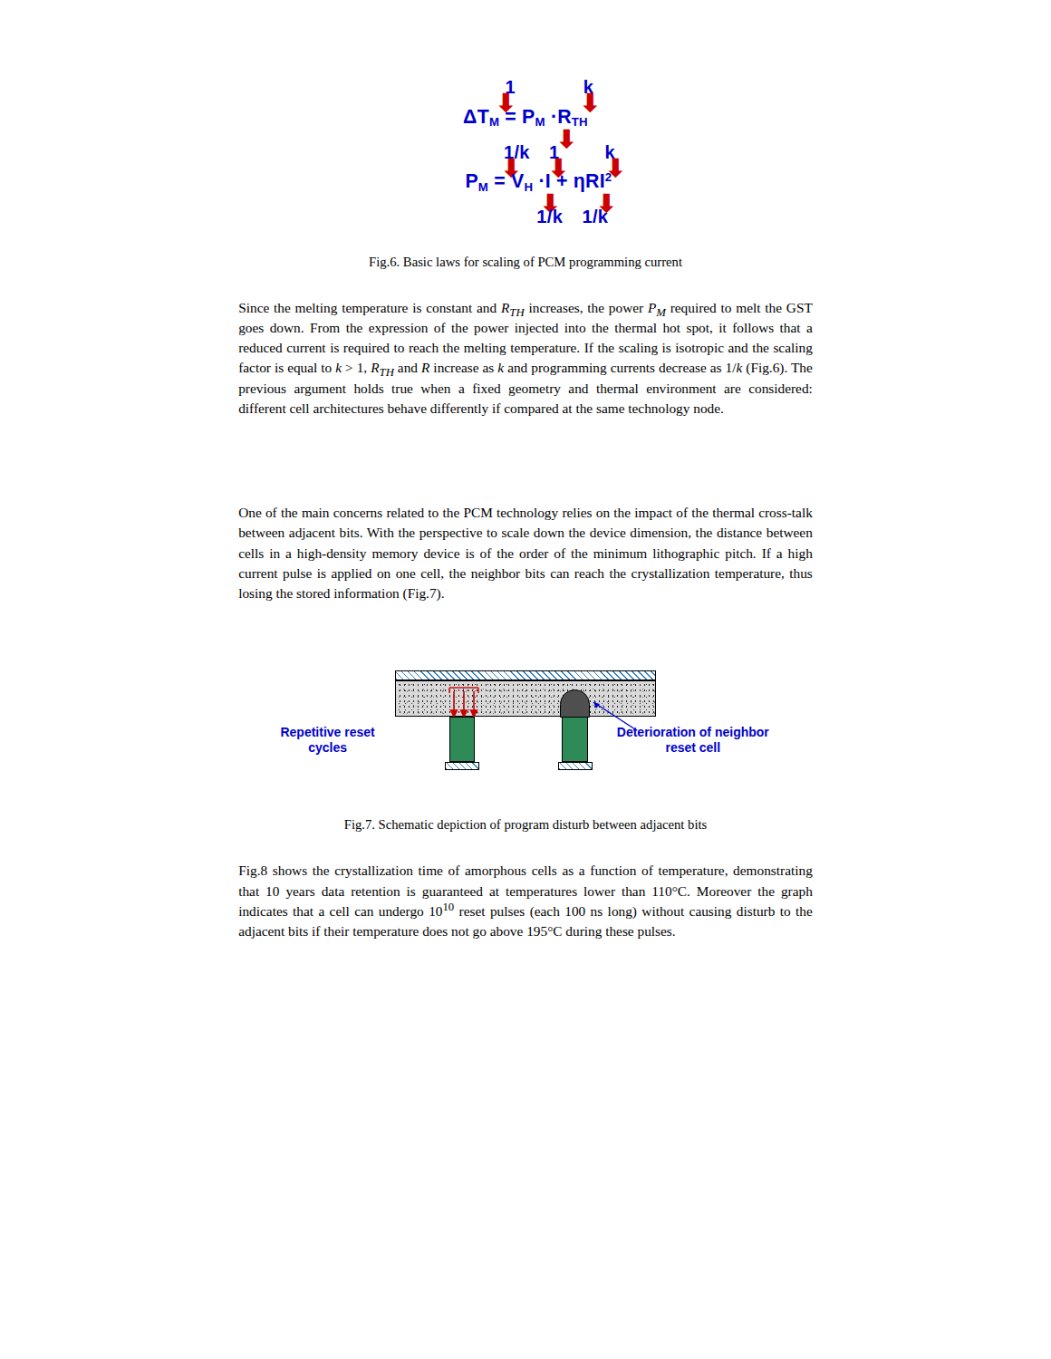1 k
⬇ ⬇
ΔTM = PM ·RTH
⬇
1/k 1 k
⬇ ⬇ ⬇
PM = VH ·I + ηRI2
⬇ ⬇
1/k 1/k
Fig.6. Basic laws for scaling of PCM programming current
Since the melting temperature is constant and RTH increases, the power PM required to melt the GST goes down. From the expression of the power injected into the thermal hot spot, it follows that a reduced current is required to reach the melting temperature. If the scaling is isotropic and the scaling factor is equal to k > 1, RTH and R increase as k and programming currents decrease as 1/k (Fig.6). The previous argument holds true when a fixed geometry and thermal environment are considered: different cell architectures behave differently if compared at the same technology node.
One of the main concerns related to the PCM technology relies on the impact of the thermal cross-talk between adjacent bits. With the perspective to scale down the device dimension, the distance between cells in a high-density memory device is of the order of the minimum lithographic pitch. If a high current pulse is applied on one cell, the neighbor bits can reach the crystallization temperature, thus losing the stored information (Fig.7).
Repetitive reset
cycles
Deterioration of neighbor
reset cell
Fig.7. Schematic depiction of program disturb between adjacent bits
Fig.8 shows the crystallization time of amorphous cells as a function of temperature, demonstrating that 10 years data retention is guaranteed at temperatures lower than 110°C. Moreover the graph indicates that a cell can undergo 1010 reset pulses (each 100 ns long) without causing disturb to the adjacent bits if their temperature does not go above 195°C during these pulses.